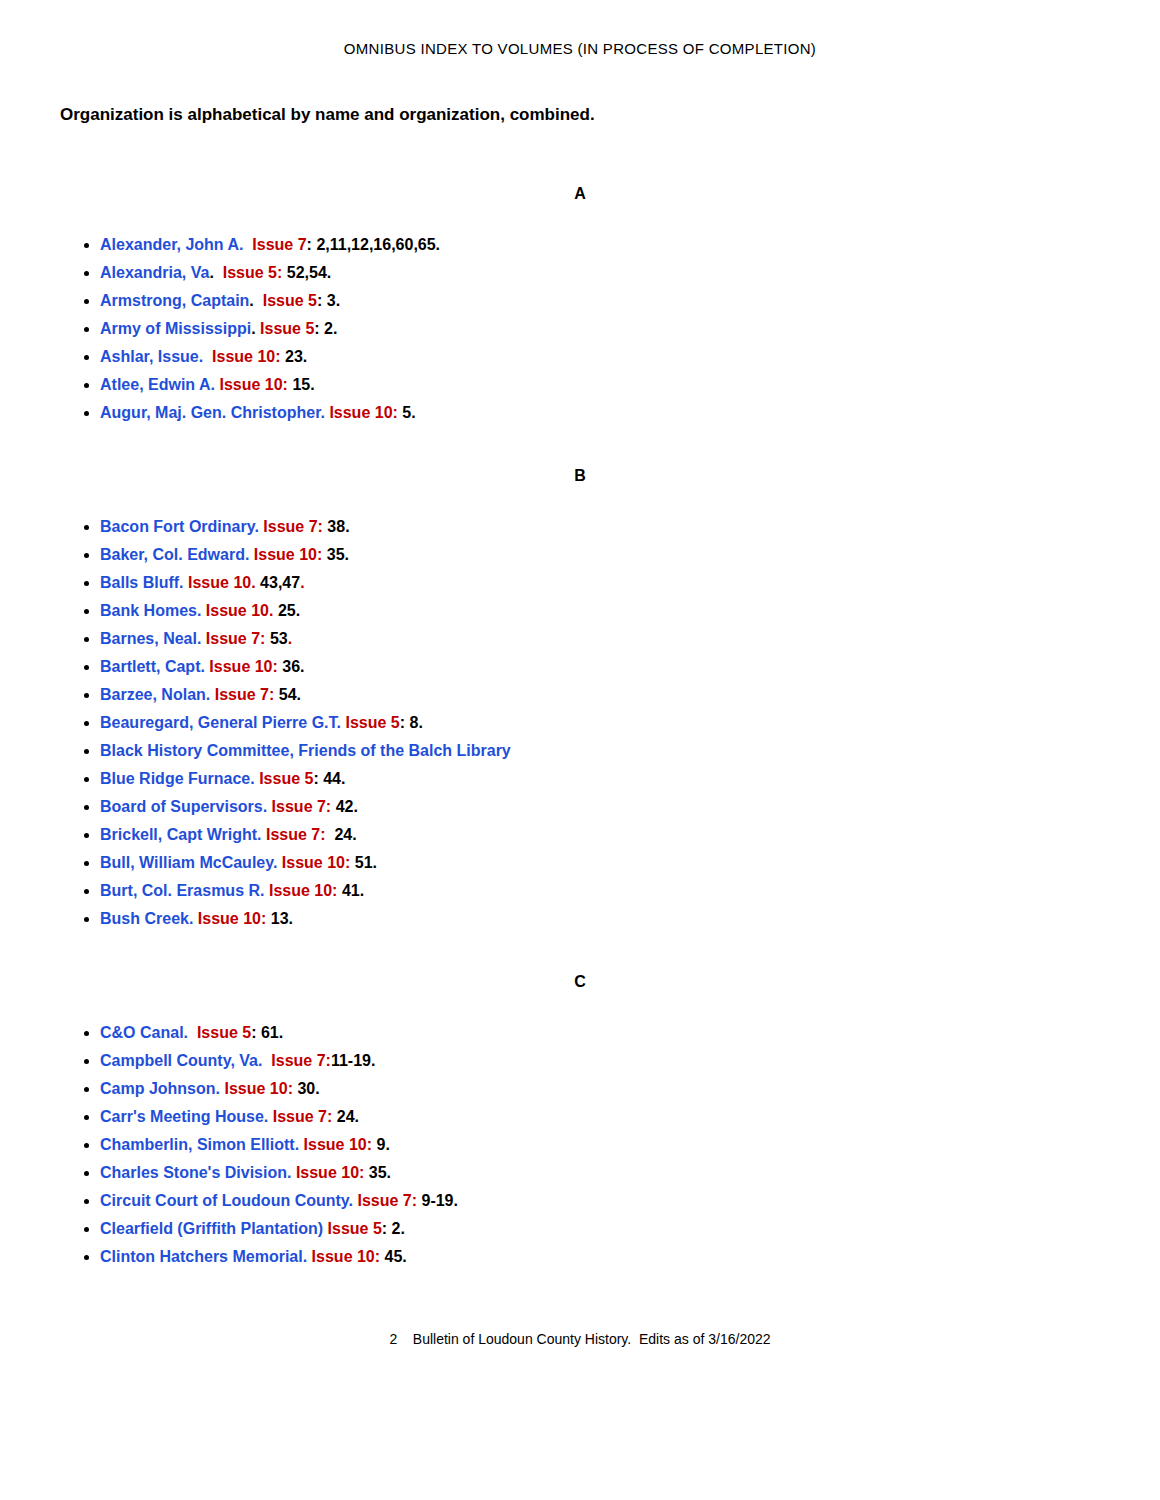OMNIBUS INDEX TO VOLUMES (IN PROCESS OF COMPLETION)
Organization is alphabetical by name and organization, combined.
A
Alexander, John A. Issue 7: 2,11,12,16,60,65.
Alexandria, Va. Issue 5: 52,54.
Armstrong, Captain. Issue 5: 3.
Army of Mississippi. Issue 5: 2.
Ashlar, Issue. Issue 10: 23.
Atlee, Edwin A. Issue 10: 15.
Augur, Maj. Gen. Christopher. Issue 10: 5.
B
Bacon Fort Ordinary. Issue 7: 38.
Baker, Col. Edward. Issue 10: 35.
Balls Bluff. Issue 10. 43,47.
Bank Homes. Issue 10. 25.
Barnes, Neal. Issue 7: 53.
Bartlett, Capt. Issue 10: 36.
Barzee, Nolan. Issue 7: 54.
Beauregard, General Pierre G.T. Issue 5: 8.
Black History Committee, Friends of the Balch Library
Blue Ridge Furnace. Issue 5: 44.
Board of Supervisors. Issue 7: 42.
Brickell, Capt Wright. Issue 7: 24.
Bull, William McCauley. Issue 10: 51.
Burt, Col. Erasmus R. Issue 10: 41.
Bush Creek. Issue 10: 13.
C
C&O Canal. Issue 5: 61.
Campbell County, Va. Issue 7: 11-19.
Camp Johnson. Issue 10: 30.
Carr's Meeting House. Issue 7: 24.
Chamberlin, Simon Elliott. Issue 10: 9.
Charles Stone's Division. Issue 10: 35.
Circuit Court of Loudoun County. Issue 7: 9-19.
Clearfield (Griffith Plantation) Issue 5: 2.
Clinton Hatchers Memorial. Issue 10: 45.
2 Bulletin of Loudoun County History. Edits as of 3/16/2022